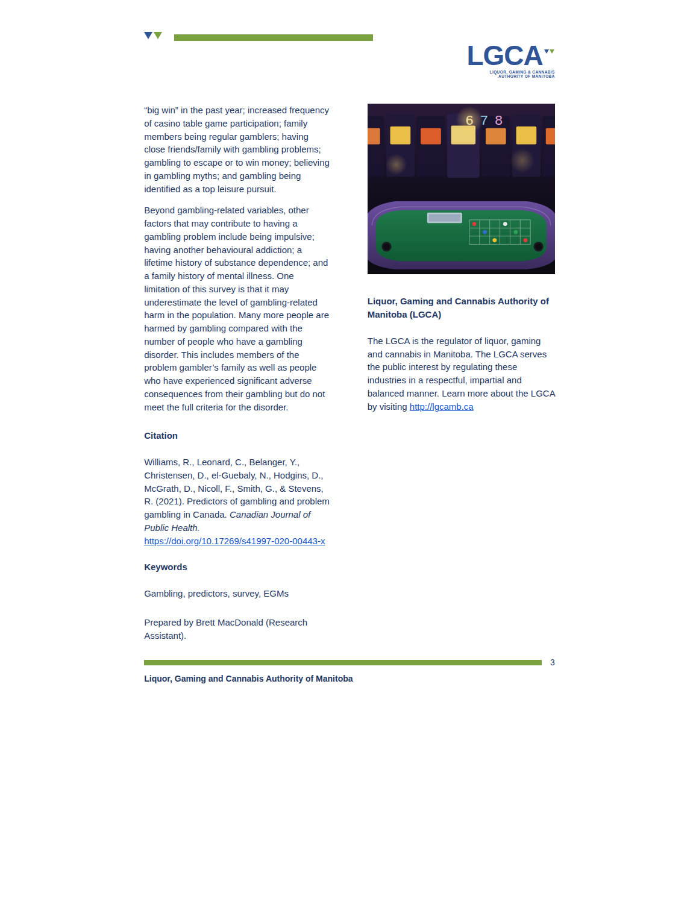LGCA
Liquor, Gaming & Cannabis
Authority of Manitoba
“big win” in the past year; increased frequency of casino table game participation; family members being regular gamblers; having close friends/family with gambling problems; gambling to escape or to win money; believing in gambling myths; and gambling being identified as a top leisure pursuit.
Beyond gambling-related variables, other factors that may contribute to having a gambling problem include being impulsive; having another behavioural addiction; a lifetime history of substance dependence; and a family history of mental illness. One limitation of this survey is that it may underestimate the level of gambling-related harm in the population. Many more people are harmed by gambling compared with the number of people who have a gambling disorder. This includes members of the problem gambler’s family as well as people who have experienced significant adverse consequences from their gambling but do not meet the full criteria for the disorder.
Citation
Williams, R., Leonard, C., Belanger, Y., Christensen, D., el-Guebaly, N., Hodgins, D., McGrath, D., Nicoll, F., Smith, G., & Stevens, R. (2021). Predictors of gambling and problem gambling in Canada. Canadian Journal of Public Health. https://doi.org/10.17269/s41997-020-00443-x
Keywords
Gambling, predictors, survey, EGMs
Prepared by Brett MacDonald (Research Assistant).
6 7 8
Liquor, Gaming and Cannabis Authority of Manitoba (LGCA)
The LGCA is the regulator of liquor, gaming and cannabis in Manitoba. The LGCA serves the public interest by regulating these industries in a respectful, impartial and balanced manner. Learn more about the LGCA by visiting http://lgcamb.ca
3
Liquor, Gaming and Cannabis Authority of Manitoba